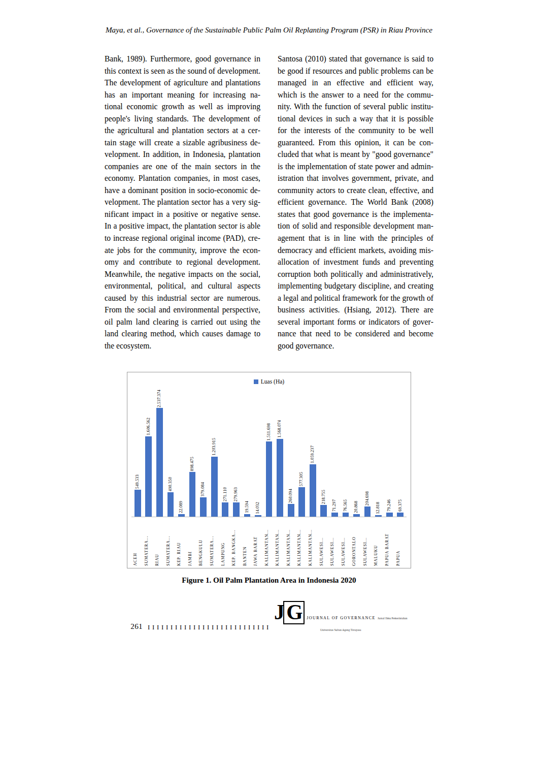Maya, et al., Governance of the Sustainable Public Palm Oil Replanting Program (PSR) in Riau Province
Bank, 1989). Furthermore, good governance in this context is seen as the sound of development. The development of agriculture and plantations has an important meaning for increasing national economic growth as well as improving people's living standards. The development of the agricultural and plantation sectors at a certain stage will create a sizable agribusiness development. In addition, in Indonesia, plantation companies are one of the main sectors in the economy. Plantation companies, in most cases, have a dominant position in socio-economic development. The plantation sector has a very significant impact in a positive or negative sense. In a positive impact, the plantation sector is able to increase regional original income (PAD), create jobs for the community, improve the economy and contribute to regional development. Meanwhile, the negative impacts on the social, environmental, political, and cultural aspects caused by this industrial sector are numerous. From the social and environmental perspective, oil palm land clearing is carried out using the land clearing method, which causes damage to the ecosystem.
Santosa (2010) stated that governance is said to be good if resources and public problems can be managed in an effective and efficient way, which is the answer to a need for the community. With the function of several public institutional devices in such a way that it is possible for the interests of the community to be well guaranteed. From this opinion, it can be concluded that what is meant by "good governance" is the implementation of state power and administration that involves government, private, and community actors to create clean, effective, and efficient governance. The World Bank (2008) states that good governance is the implementation of solid and responsible development management that is in line with the principles of democracy and efficient markets, avoiding misallocation of investment funds and preventing corruption both politically and administratively, implementing budgetary discipline, and creating a legal and political framework for the growth of business activities. (Hsiang, 2012). There are several important forms or indicators of governance that need to be considered and become good governance.
Luas (Ha)
549.533
1.606.562
2.537.374
490.350
22.089
898.475
379.084
1.203.915
271.110
279.963
19.594
14.032
1.511.698
1.568.074
260.094
577.305
1.059.237
218.755
71.297
76.565
20.868
204.698
12.818
79.246
69.375
ACEH
SUMATERA…
RIAU
SUMATERA…
KEP. RIAU
JAMBI
BENGKULU
SUMATERA…
LAMPUNG
KEP. BANGKA…
BANTEN
JAWA BARAT
KALIMANTAN…
KALIMANTAN…
KALIMANTAN…
KALIMANTAN…
KALIMANTAN…
SULAWESI…
SULAWESI…
SULAWESI…
GORONTALO
SULAWESI…
MALUKU
PAPUA BARAT
PAPUA
Figure 1. Oil Palm Plantation Area in Indonesia 2020
261 I I I I I I I I I I I I I I I I I I I I I I I I I I I JG JOURNAL OF GOVERNANCE Jurnal Ilmu Pemerintahan
Universitas Sultan Ageng Tirtayasa